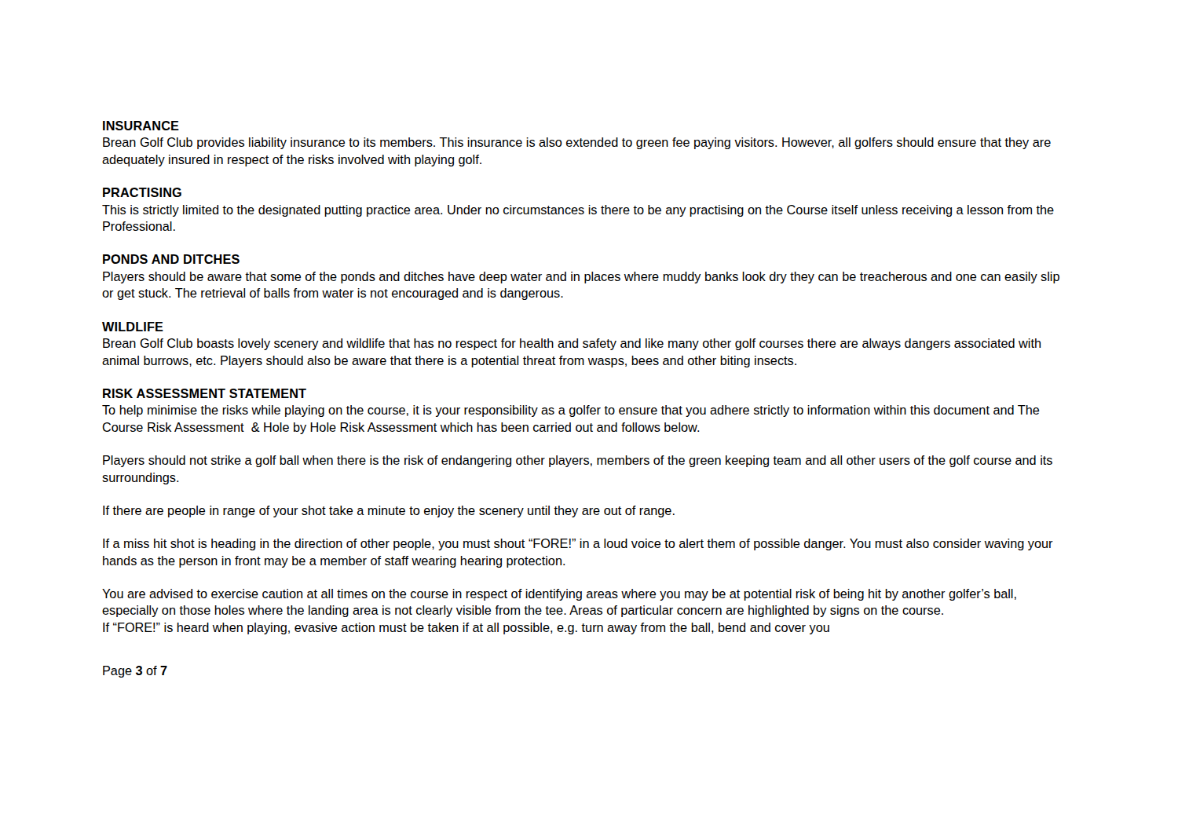INSURANCE
Brean Golf Club provides liability insurance to its members. This insurance is also extended to green fee paying visitors. However, all golfers should ensure that they are adequately insured in respect of the risks involved with playing golf.
PRACTISING
This is strictly limited to the designated putting practice area. Under no circumstances is there to be any practising on the Course itself unless receiving a lesson from the Professional.
PONDS AND DITCHES
Players should be aware that some of the ponds and ditches have deep water and in places where muddy banks look dry they can be treacherous and one can easily slip or get stuck. The retrieval of balls from water is not encouraged and is dangerous.
WILDLIFE
Brean Golf Club boasts lovely scenery and wildlife that has no respect for health and safety and like many other golf courses there are always dangers associated with animal burrows, etc. Players should also be aware that there is a potential threat from wasps, bees and other biting insects.
RISK ASSESSMENT STATEMENT
To help minimise the risks while playing on the course, it is your responsibility as a golfer to ensure that you adhere strictly to information within this document and The Course Risk Assessment & Hole by Hole Risk Assessment which has been carried out and follows below.
Players should not strike a golf ball when there is the risk of endangering other players, members of the green keeping team and all other users of the golf course and its surroundings.
If there are people in range of your shot take a minute to enjoy the scenery until they are out of range.
If a miss hit shot is heading in the direction of other people, you must shout “FORE!” in a loud voice to alert them of possible danger. You must also consider waving your hands as the person in front may be a member of staff wearing hearing protection.
You are advised to exercise caution at all times on the course in respect of identifying areas where you may be at potential risk of being hit by another golfer’s ball, especially on those holes where the landing area is not clearly visible from the tee. Areas of particular concern are highlighted by signs on the course.
If “FORE!” is heard when playing, evasive action must be taken if at all possible, e.g. turn away from the ball, bend and cover you
Page 3 of 7